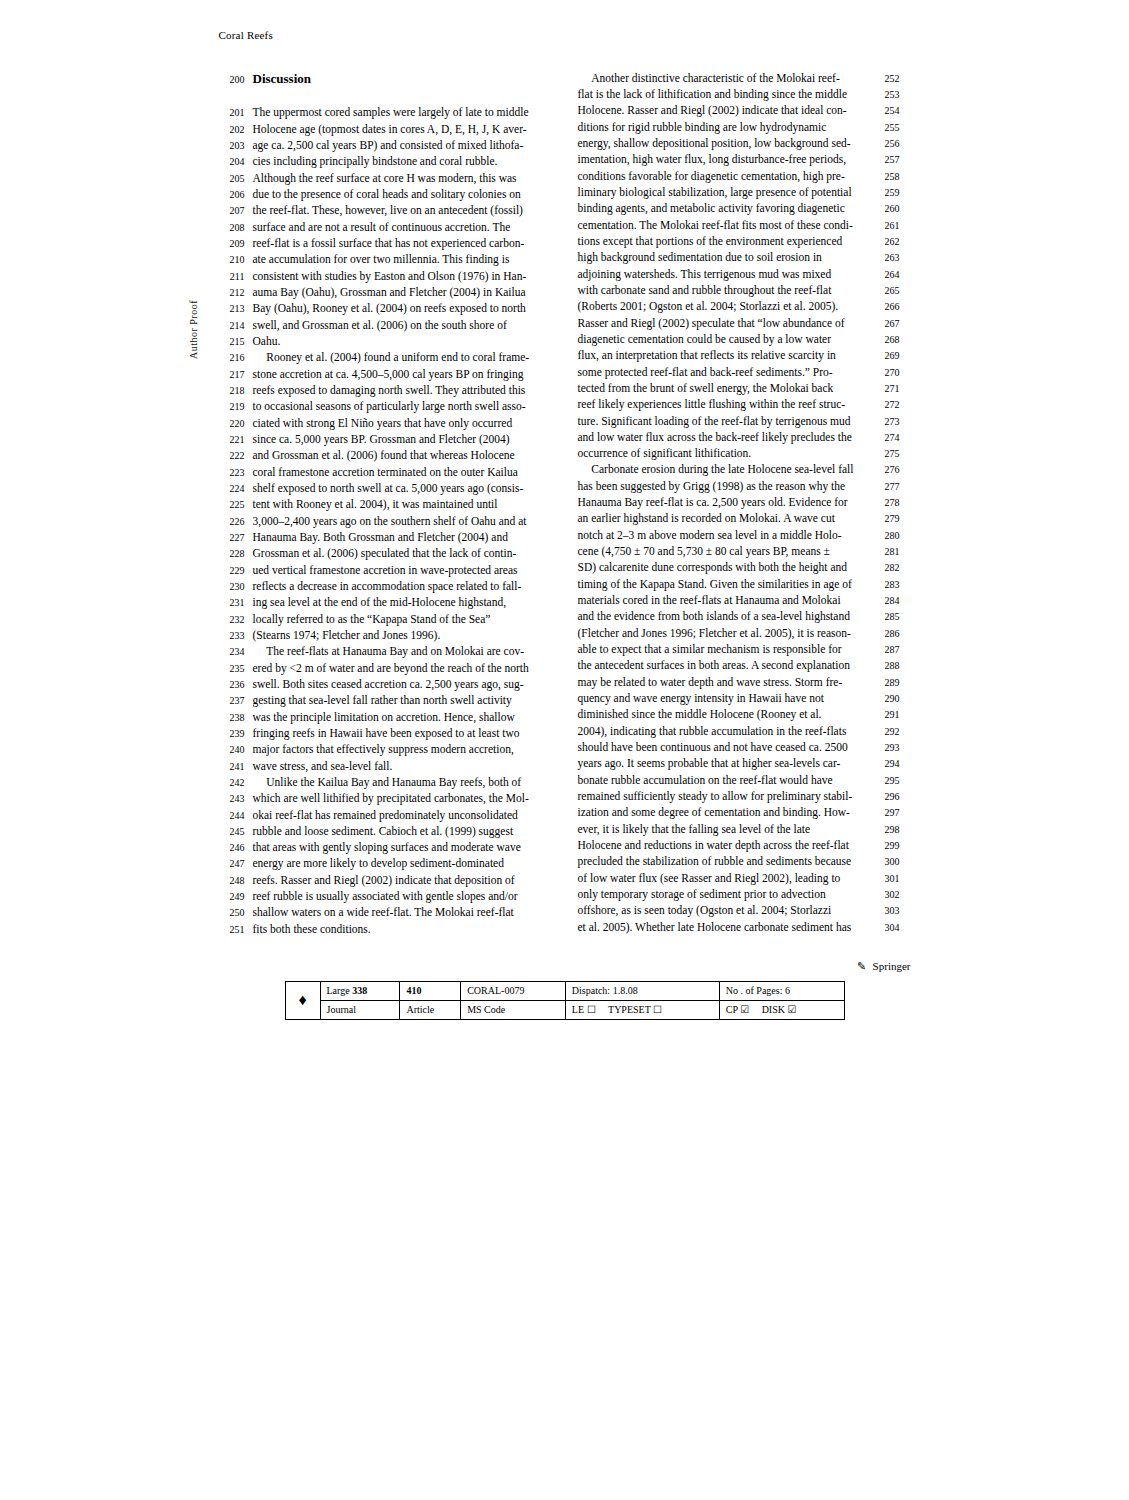Coral Reefs
Author Proof
200
Discussion
201
The uppermost cored samples were largely of late to middle
202
Holocene age (topmost dates in cores A, D, E, H, J, K aver-
203
age ca. 2,500 cal years BP) and consisted of mixed lithofa-
204
cies including principally bindstone and coral rubble.
205
Although the reef surface at core H was modern, this was
206
due to the presence of coral heads and solitary colonies on
207
the reef-flat. These, however, live on an antecedent (fossil)
208
surface and are not a result of continuous accretion. The
209
reef-flat is a fossil surface that has not experienced carbon-
210
ate accumulation for over two millennia. This finding is
211
consistent with studies by Easton and Olson (1976) in Han-
212
auma Bay (Oahu), Grossman and Fletcher (2004) in Kailua
213
Bay (Oahu), Rooney et al. (2004) on reefs exposed to north
214
swell, and Grossman et al. (2006) on the south shore of
215
Oahu.
216
Rooney et al. (2004) found a uniform end to coral frame-
217
stone accretion at ca. 4,500–5,000 cal years BP on fringing
218
reefs exposed to damaging north swell. They attributed this
219
to occasional seasons of particularly large north swell asso-
220
ciated with strong El Niño years that have only occurred
221
since ca. 5,000 years BP. Grossman and Fletcher (2004)
222
and Grossman et al. (2006) found that whereas Holocene
223
coral framestone accretion terminated on the outer Kailua
224
shelf exposed to north swell at ca. 5,000 years ago (consis-
225
tent with Rooney et al. 2004), it was maintained until
226
3,000–2,400 years ago on the southern shelf of Oahu and at
227
Hanauma Bay. Both Grossman and Fletcher (2004) and
228
Grossman et al. (2006) speculated that the lack of contin-
229
ued vertical framestone accretion in wave-protected areas
230
reflects a decrease in accommodation space related to fall-
231
ing sea level at the end of the mid-Holocene highstand,
232
locally referred to as the “Kapapa Stand of the Sea”
233
(Stearns 1974; Fletcher and Jones 1996).
234
The reef-flats at Hanauma Bay and on Molokai are cov-
235
ered by <2 m of water and are beyond the reach of the north
236
swell. Both sites ceased accretion ca. 2,500 years ago, sug-
237
gesting that sea-level fall rather than north swell activity
238
was the principle limitation on accretion. Hence, shallow
239
fringing reefs in Hawaii have been exposed to at least two
240
major factors that effectively suppress modern accretion,
241
wave stress, and sea-level fall.
242
Unlike the Kailua Bay and Hanauma Bay reefs, both of
243
which are well lithified by precipitated carbonates, the Mol-
244
okai reef-flat has remained predominately unconsolidated
245
rubble and loose sediment. Cabioch et al. (1999) suggest
246
that areas with gently sloping surfaces and moderate wave
247
energy are more likely to develop sediment-dominated
248
reefs. Rasser and Riegl (2002) indicate that deposition of
249
reef rubble is usually associated with gentle slopes and/or
250
shallow waters on a wide reef-flat. The Molokai reef-flat
251
fits both these conditions.
Another distinctive characteristic of the Molokai reef-
252
flat is the lack of lithification and binding since the middle
253
Holocene. Rasser and Riegl (2002) indicate that ideal con-
254
ditions for rigid rubble binding are low hydrodynamic
255
energy, shallow depositional position, low background sed-
256
imentation, high water flux, long disturbance-free periods,
257
conditions favorable for diagenetic cementation, high pre-
258
liminary biological stabilization, large presence of potential
259
binding agents, and metabolic activity favoring diagenetic
260
cementation. The Molokai reef-flat fits most of these condi-
261
tions except that portions of the environment experienced
262
high background sedimentation due to soil erosion in
263
adjoining watersheds. This terrigenous mud was mixed
264
with carbonate sand and rubble throughout the reef-flat
265
(Roberts 2001; Ogston et al. 2004; Storlazzi et al. 2005).
266
Rasser and Riegl (2002) speculate that “low abundance of
267
diagenetic cementation could be caused by a low water
268
flux, an interpretation that reflects its relative scarcity in
269
some protected reef-flat and back-reef sediments.” Pro-
270
tected from the brunt of swell energy, the Molokai back
271
reef likely experiences little flushing within the reef struc-
272
ture. Significant loading of the reef-flat by terrigenous mud
273
and low water flux across the back-reef likely precludes the
274
occurrence of significant lithification.
275
Carbonate erosion during the late Holocene sea-level fall
276
has been suggested by Grigg (1998) as the reason why the
277
Hanauma Bay reef-flat is ca. 2,500 years old. Evidence for
278
an earlier highstand is recorded on Molokai. A wave cut
279
notch at 2–3 m above modern sea level in a middle Holo-
280
cene (4,750 ± 70 and 5,730 ± 80 cal years BP, means ±
281
SD) calcarenite dune corresponds with both the height and
282
timing of the Kapapa Stand. Given the similarities in age of
283
materials cored in the reef-flats at Hanauma and Molokai
284
and the evidence from both islands of a sea-level highstand
285
(Fletcher and Jones 1996; Fletcher et al. 2005), it is reason-
286
able to expect that a similar mechanism is responsible for
287
the antecedent surfaces in both areas. A second explanation
288
may be related to water depth and wave stress. Storm fre-
289
quency and wave energy intensity in Hawaii have not
290
diminished since the middle Holocene (Rooney et al.
291
2004), indicating that rubble accumulation in the reef-flats
292
should have been continuous and not have ceased ca. 2500
293
years ago. It seems probable that at higher sea-levels car-
294
bonate rubble accumulation on the reef-flat would have
295
remained sufficiently steady to allow for preliminary stabil-
296
ization and some degree of cementation and binding. How-
297
ever, it is likely that the falling sea level of the late
298
Holocene and reductions in water depth across the reef-flat
299
precluded the stabilization of rubble and sediments because
300
of low water flux (see Rasser and Riegl 2002), leading to
301
only temporary storage of sediment prior to advection
302
offshore, as is seen today (Ogston et al. 2004; Storlazzi
303
et al. 2005). Whether late Holocene carbonate sediment has
304
✎ Springer
| ♦ | Large 338 | 410 | CORAL-0079 | Dispatch: 1.8.08 | No . of Pages: 6 |
| Journal | Article | MS Code | LE ☐ TYPESET ☐ | CP ☑ DISK ☑ |